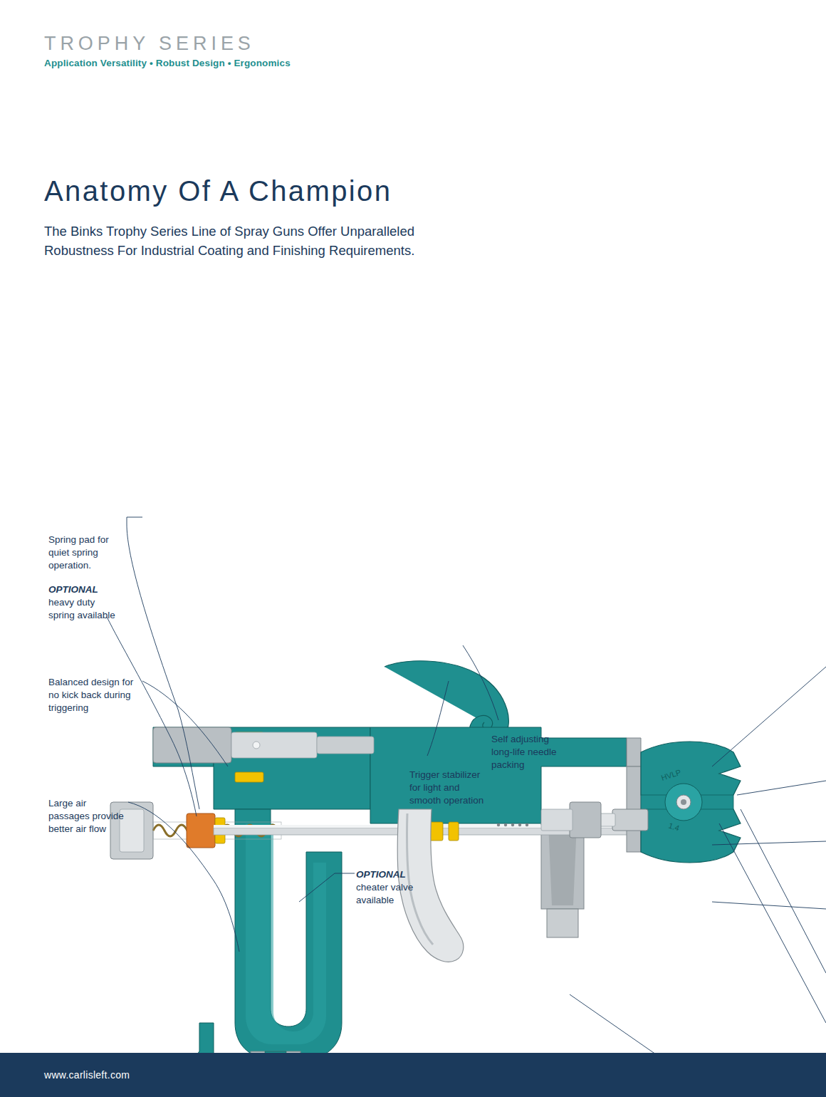TROPHY SERIES
Application Versatility • Robust Design • Ergonomics
Anatomy Of A Champion
The Binks Trophy Series Line of Spray Guns Offer Unparalleled Robustness For Industrial Coating and Finishing Requirements.
Cutaway diagram of Binks Trophy Series spray gun Technical cutaway illustration showing internal components of the spray gun including spring pad, balanced design, large air passages, optional cheater valve, trigger stabilizer, self adjusting long-life needle packing, and air cap assembly. HVLP 1.4
Spring pad for quiet spring operation.
OPTIONALheavy duty spring available
Balanced design for no kick back during triggering
Large air passages provide better air flow
OPTIONALcheater valve available
Trigger stabilizer for light and smooth operation
Self adjusting long-life needle packing
www.carlisleft.com